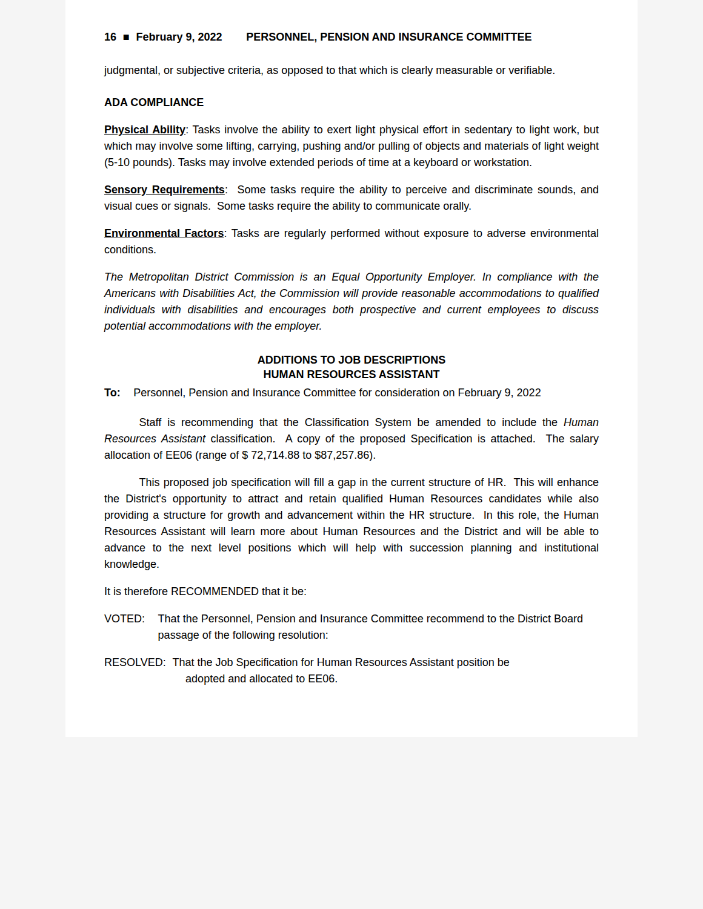16■February 9, 2022 PERSONNEL, PENSION AND INSURANCE COMMITTEE
judgmental, or subjective criteria, as opposed to that which is clearly measurable or verifiable.
ADA COMPLIANCE
Physical Ability: Tasks involve the ability to exert light physical effort in sedentary to light work, but which may involve some lifting, carrying, pushing and/or pulling of objects and materials of light weight (5-10 pounds). Tasks may involve extended periods of time at a keyboard or workstation.
Sensory Requirements: Some tasks require the ability to perceive and discriminate sounds, and visual cues or signals. Some tasks require the ability to communicate orally.
Environmental Factors: Tasks are regularly performed without exposure to adverse environmental conditions.
The Metropolitan District Commission is an Equal Opportunity Employer. In compliance with the Americans with Disabilities Act, the Commission will provide reasonable accommodations to qualified individuals with disabilities and encourages both prospective and current employees to discuss potential accommodations with the employer.
ADDITIONS TO JOB DESCRIPTIONS HUMAN RESOURCES ASSISTANT
To: Personnel, Pension and Insurance Committee for consideration on February 9, 2022
Staff is recommending that the Classification System be amended to include the Human Resources Assistant classification. A copy of the proposed Specification is attached. The salary allocation of EE06 (range of $ 72,714.88 to $87,257.86).
This proposed job specification will fill a gap in the current structure of HR. This will enhance the District's opportunity to attract and retain qualified Human Resources candidates while also providing a structure for growth and advancement within the HR structure. In this role, the Human Resources Assistant will learn more about Human Resources and the District and will be able to advance to the next level positions which will help with succession planning and institutional knowledge.
It is therefore RECOMMENDED that it be:
VOTED:
That the Personnel, Pension and Insurance Committee recommend to the District Board passage of the following resolution:
RESOLVED:
That the Job Specification for Human Resources Assistant position beadopted and allocated to EE06.